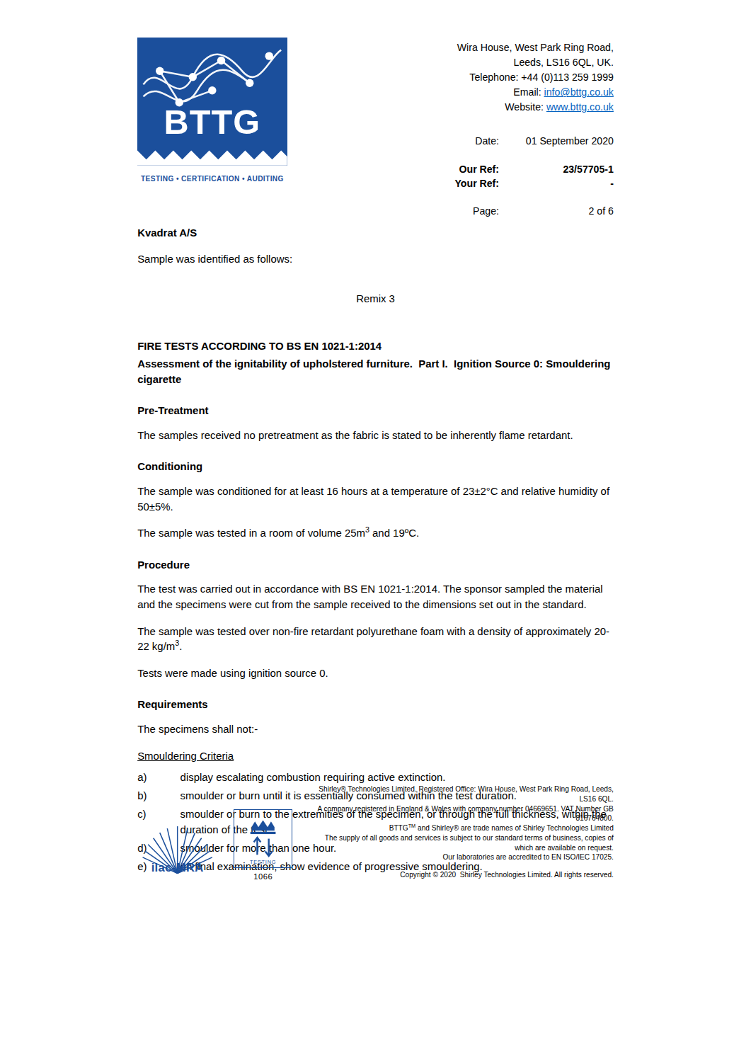BTTG
TESTING • CERTIFICATION • AUDITING
Wira House, West Park Ring Road,
Leeds, LS16 6QL, UK.
Telephone: +44 (0)113 259 1999
Email: info@bttg.co.uk
Website: www.bttg.co.uk
| Date: | 01 September 2020 |
| Our Ref: | 23/57705-1 |
| Your Ref: | - |
| Page: | 2 of 6 |
Kvadrat A/S
Sample was identified as follows:
Remix 3
FIRE TESTS ACCORDING TO BS EN 1021-1:2014
Assessment of the ignitability of upholstered furniture. Part I. Ignition Source 0: Smouldering cigarette
Pre-Treatment
The samples received no pretreatment as the fabric is stated to be inherently flame retardant.
Conditioning
The sample was conditioned for at least 16 hours at a temperature of 23±2°C and relative humidity of 50±5%.
The sample was tested in a room of volume 25m3 and 19ºC.
Procedure
The test was carried out in accordance with BS EN 1021-1:2014. The sponsor sampled the material and the specimens were cut from the sample received to the dimensions set out in the standard.
The sample was tested over non-fire retardant polyurethane foam with a density of approximately 20-22 kg/m3.
Tests were made using ignition source 0.
Requirements
The specimens shall not:-
Smouldering Criteria
a) display escalating combustion requiring active extinction.
b) smoulder or burn until it is essentially consumed within the test duration.
c) smoulder or burn to the extremities of the specimen, or through the full thickness, within the duration of the test.
d) smoulder for more than one hour.
e) on final examination, show evidence of progressive smouldering.
ilac-MRA
TESTING
1066
Shirley® Technologies Limited. Registered Office: Wira House, West Park Ring Road, Leeds, LS16 6QL.
A company registered in England & Wales with company number 04669651. VAT Number GB 816764800.
BTTGTM and Shirley® are trade names of Shirley Technologies Limited
The supply of all goods and services is subject to our standard terms of business, copies of which are available on request.
Our laboratories are accredited to EN ISO/IEC 17025.
Copyright © 2020 Shirley Technologies Limited. All rights reserved.